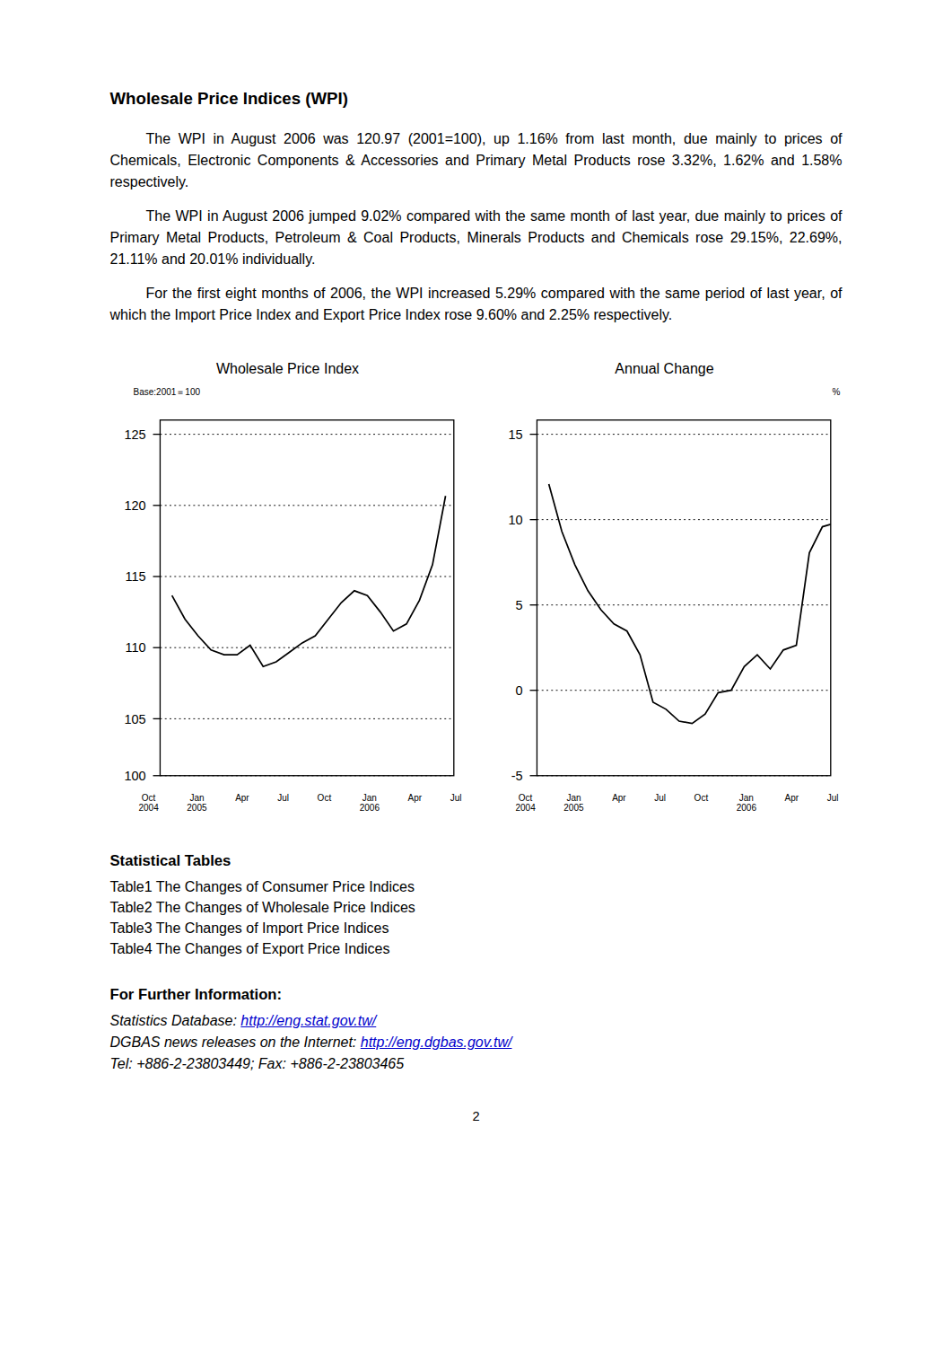Wholesale Price Indices (WPI)
The WPI in August 2006 was 120.97 (2001=100), up 1.16% from last month, due mainly to prices of Chemicals, Electronic Components & Accessories and Primary Metal Products rose 3.32%, 1.62% and 1.58% respectively.
The WPI in August 2006 jumped 9.02% compared with the same month of last year, due mainly to prices of Primary Metal Products, Petroleum & Coal Products, Minerals Products and Chemicals rose 29.15%, 22.69%, 21.11% and 20.01% individually.
For the first eight months of 2006, the WPI increased 5.29% compared with the same period of last year, of which the Import Price Index and Export Price Index rose 9.60% and 2.25% respectively.
Wholesale Price Index
Base:2001＝100
125 120 115 110 105 100
Oct
2004 Jan
2005 Apr Jul Oct Jan
2006 Apr Jul
Annual Change
%
15 10 5 0 -5
Oct
2004 Jan
2005 Apr Jul Oct Jan
2006 Apr Jul
Statistical Tables
Table1 The Changes of Consumer Price Indices
Table2 The Changes of Wholesale Price Indices
Table3 The Changes of Import Price Indices
Table4 The Changes of Export Price Indices
For Further Information:
Statistics Database: http://eng.stat.gov.tw/
DGBAS news releases on the Internet: http://eng.dgbas.gov.tw/
Tel: +886-2-23803449; Fax: +886-2-23803465
2